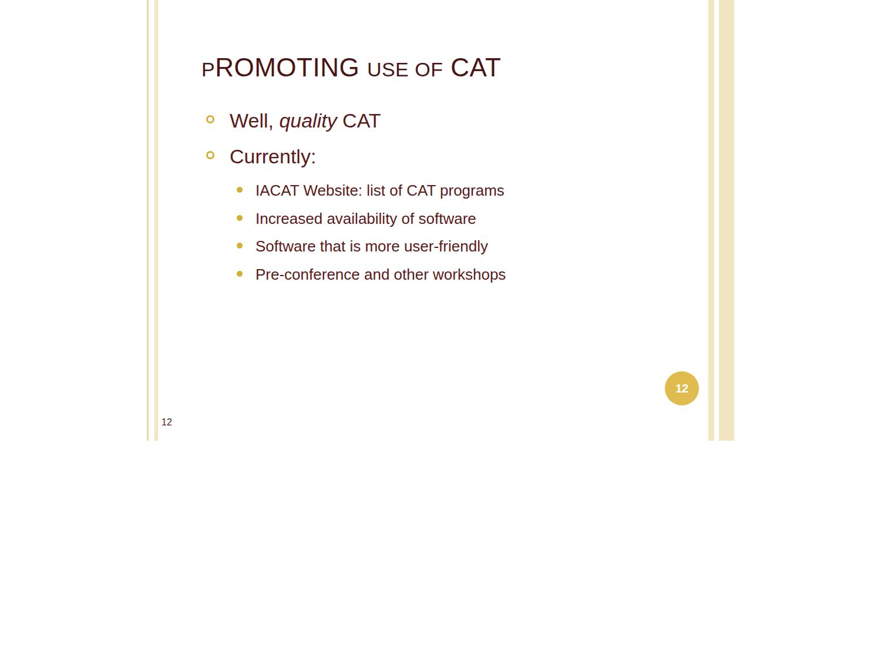PROMOTING USE OF CAT
Well, quality CAT
Currently:
IACAT Website: list of CAT programs
Increased availability of software
Software that is more user-friendly
Pre-conference and other workshops
12
12